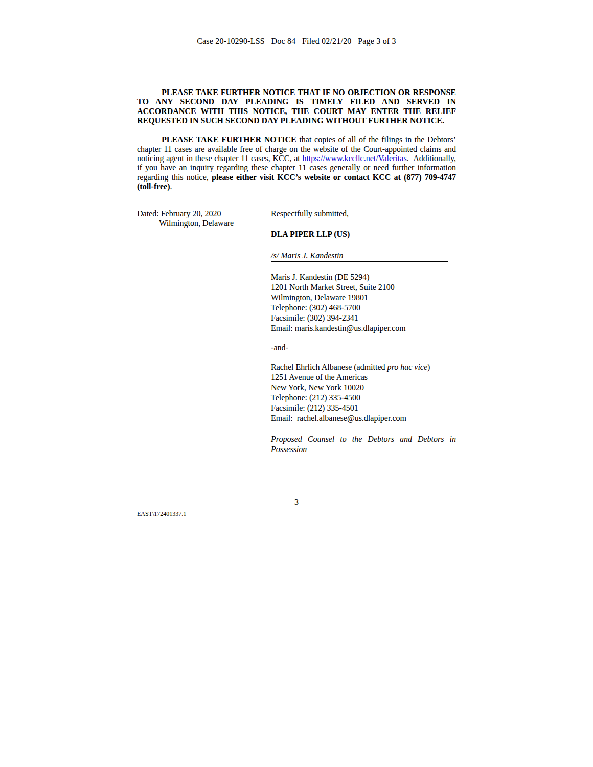Case 20-10290-LSS Doc 84 Filed 02/21/20 Page 3 of 3
PLEASE TAKE FURTHER NOTICE THAT IF NO OBJECTION OR RESPONSE TO ANY SECOND DAY PLEADING IS TIMELY FILED AND SERVED IN ACCORDANCE WITH THIS NOTICE, THE COURT MAY ENTER THE RELIEF REQUESTED IN SUCH SECOND DAY PLEADING WITHOUT FURTHER NOTICE.
PLEASE TAKE FURTHER NOTICE that copies of all of the filings in the Debtors’ chapter 11 cases are available free of charge on the website of the Court-appointed claims and noticing agent in these chapter 11 cases, KCC, at https://www.kccllc.net/Valeritas. Additionally, if you have an inquiry regarding these chapter 11 cases generally or need further information regarding this notice, please either visit KCC’s website or contact KCC at (877) 709-4747 (toll-free).
| Dated: February 20, 2020 Wilmington, Delaware | Respectfully submitted, DLA PIPER LLP (US) /s/ Maris J. Kandestin Maris J. Kandestin (DE 5294) 1201 North Market Street, Suite 2100 Wilmington, Delaware 19801 Telephone: (302) 468-5700 Facsimile: (302) 394-2341 Email: maris.kandestin@us.dlapiper.com -and- Rachel Ehrlich Albanese (admitted pro hac vice ) 1251 Avenue of the Americas New York, New York 10020 Telephone: (212) 335-4500 Facsimile: (212) 335-4501 Email: rachel.albanese@us.dlapiper.com Proposed Counsel to the Debtors and Debtors in Possession |
3
EAST\172401337.1